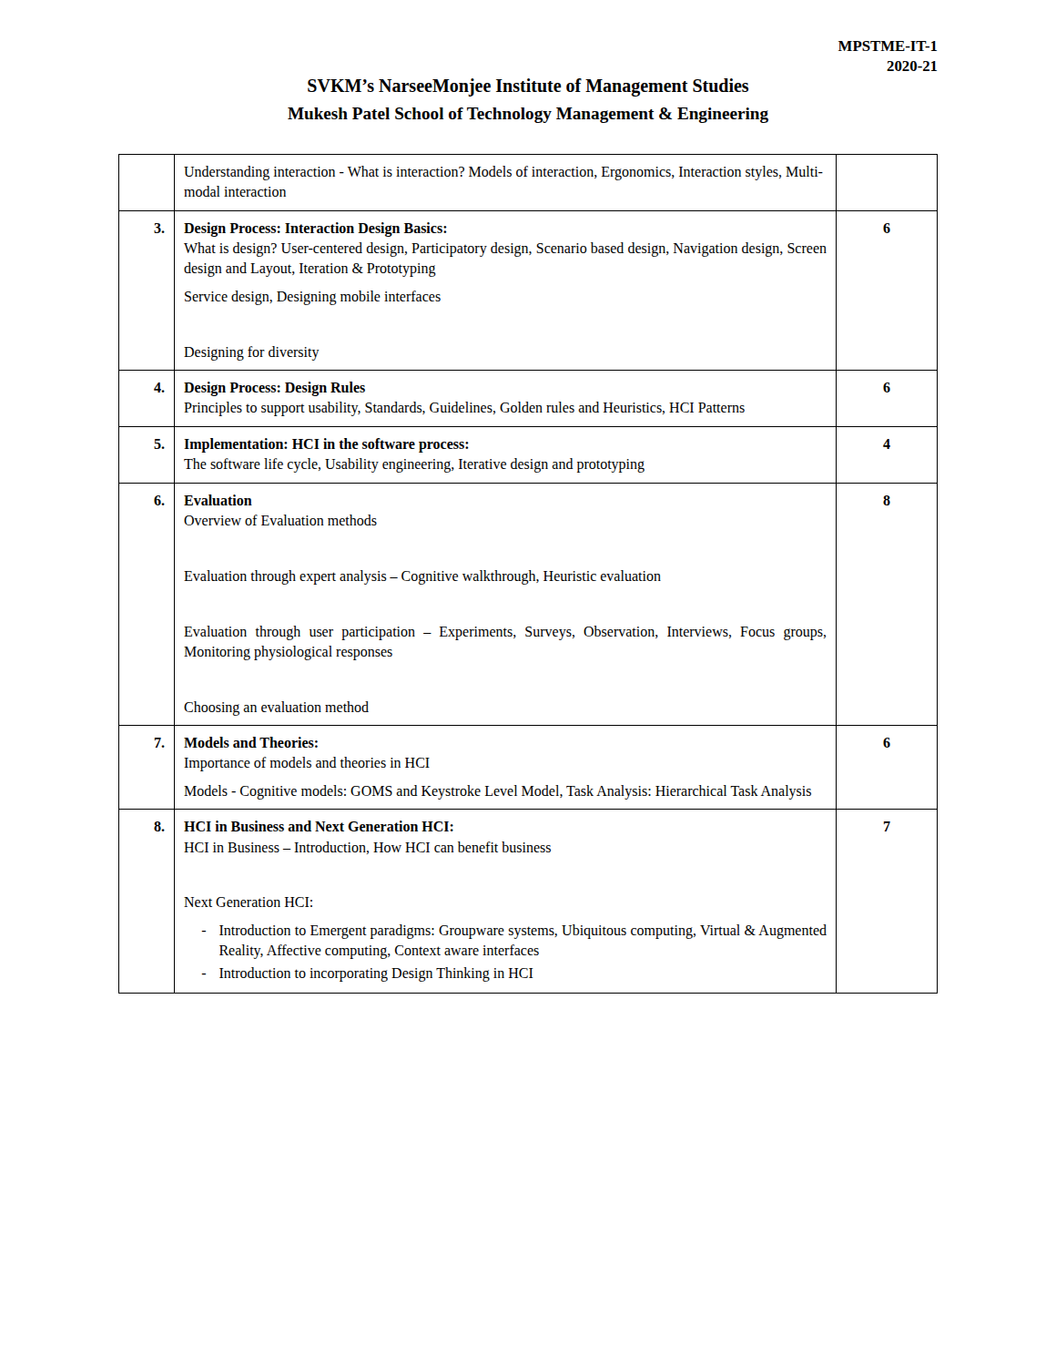MPSTME-IT-1
2020-21
SVKM’s NarseeMonjee Institute of Management Studies
Mukesh Patel School of Technology Management & Engineering
| | Understanding interaction - What is interaction? Models of interaction, Ergonomics, Interaction styles, Multi-modal interaction | |
| 3. | Design Process: Interaction Design Basics: What is design? User-centered design, Participatory design, Scenario based design, Navigation design, Screen design and Layout, Iteration & Prototyping Service design, Designing mobile interfaces Designing for diversity | 6 |
| 4. | Design Process: Design Rules Principles to support usability, Standards, Guidelines, Golden rules and Heuristics, HCI Patterns | 6 |
| 5. | Implementation: HCI in the software process: The software life cycle, Usability engineering, Iterative design and prototyping | 4 |
| 6. | Evaluation Overview of Evaluation methods Evaluation through expert analysis – Cognitive walkthrough, Heuristic evaluation Evaluation through user participation – Experiments, Surveys, Observation, Interviews, Focus groups, Monitoring physiological responses Choosing an evaluation method | 8 |
| 7. | Models and Theories: Importance of models and theories in HCI Models - Cognitive models: GOMS and Keystroke Level Model, Task Analysis: Hierarchical Task Analysis | 6 |
| 8. | HCI in Business and Next Generation HCI: HCI in Business – Introduction, How HCI can benefit business Next Generation HCI: Introduction to Emergent paradigms: Groupware systems, Ubiquitous computing, Virtual & Augmented Reality, Affective computing, Context aware interfaces Introduction to incorporating Design Thinking in HCI | 7 |